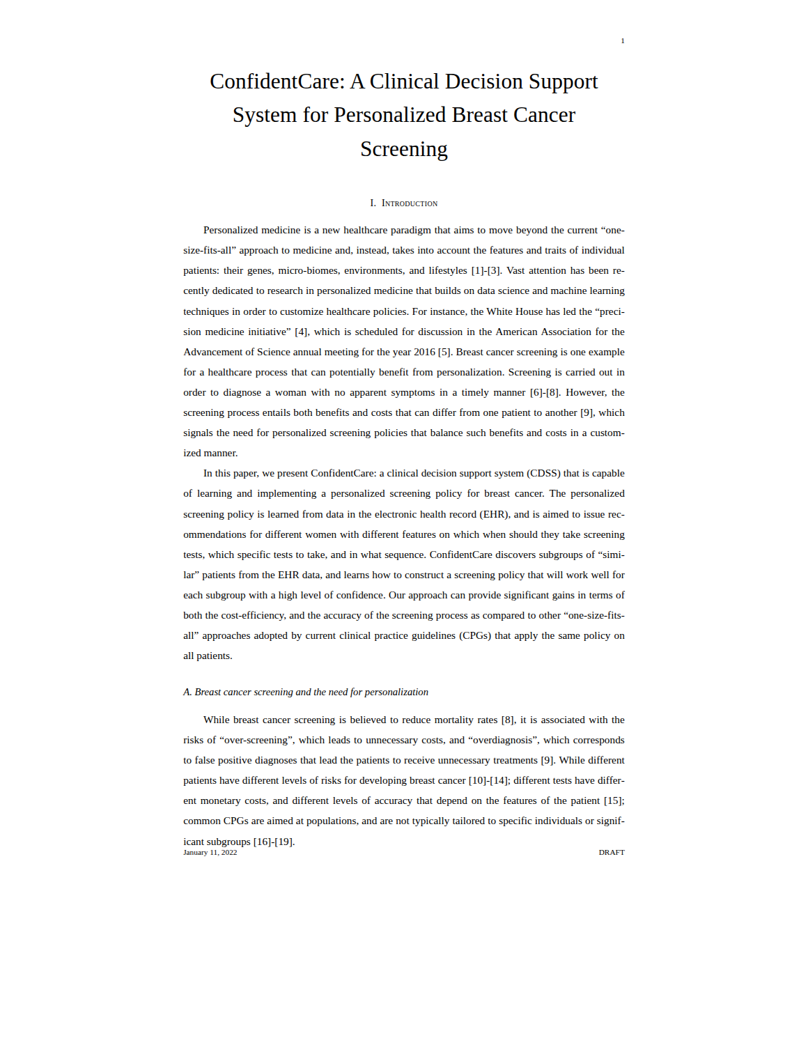1
ConfidentCare: A Clinical Decision Support
System for Personalized Breast Cancer
Screening
I. Introduction
Personalized medicine is a new healthcare paradigm that aims to move beyond the current “one-size-fits-all” approach to medicine and, instead, takes into account the features and traits of individual patients: their genes, micro-biomes, environments, and lifestyles [1]-[3]. Vast attention has been recently dedicated to research in personalized medicine that builds on data science and machine learning techniques in order to customize healthcare policies. For instance, the White House has led the “precision medicine initiative” [4], which is scheduled for discussion in the American Association for the Advancement of Science annual meeting for the year 2016 [5]. Breast cancer screening is one example for a healthcare process that can potentially benefit from personalization. Screening is carried out in order to diagnose a woman with no apparent symptoms in a timely manner [6]-[8]. However, the screening process entails both benefits and costs that can differ from one patient to another [9], which signals the need for personalized screening policies that balance such benefits and costs in a customized manner.
In this paper, we present ConfidentCare: a clinical decision support system (CDSS) that is capable of learning and implementing a personalized screening policy for breast cancer. The personalized screening policy is learned from data in the electronic health record (EHR), and is aimed to issue recommendations for different women with different features on which when should they take screening tests, which specific tests to take, and in what sequence. ConfidentCare discovers subgroups of “similar” patients from the EHR data, and learns how to construct a screening policy that will work well for each subgroup with a high level of confidence. Our approach can provide significant gains in terms of both the cost-efficiency, and the accuracy of the screening process as compared to other “one-size-fits-all” approaches adopted by current clinical practice guidelines (CPGs) that apply the same policy on all patients.
A. Breast cancer screening and the need for personalization
While breast cancer screening is believed to reduce mortality rates [8], it is associated with the risks of “over-screening”, which leads to unnecessary costs, and “overdiagnosis”, which corresponds to false positive diagnoses that lead the patients to receive unnecessary treatments [9]. While different patients have different levels of risks for developing breast cancer [10]-[14]; different tests have different monetary costs, and different levels of accuracy that depend on the features of the patient [15]; common CPGs are aimed at populations, and are not typically tailored to specific individuals or significant subgroups [16]-[19].
January 11, 2022 DRAFT